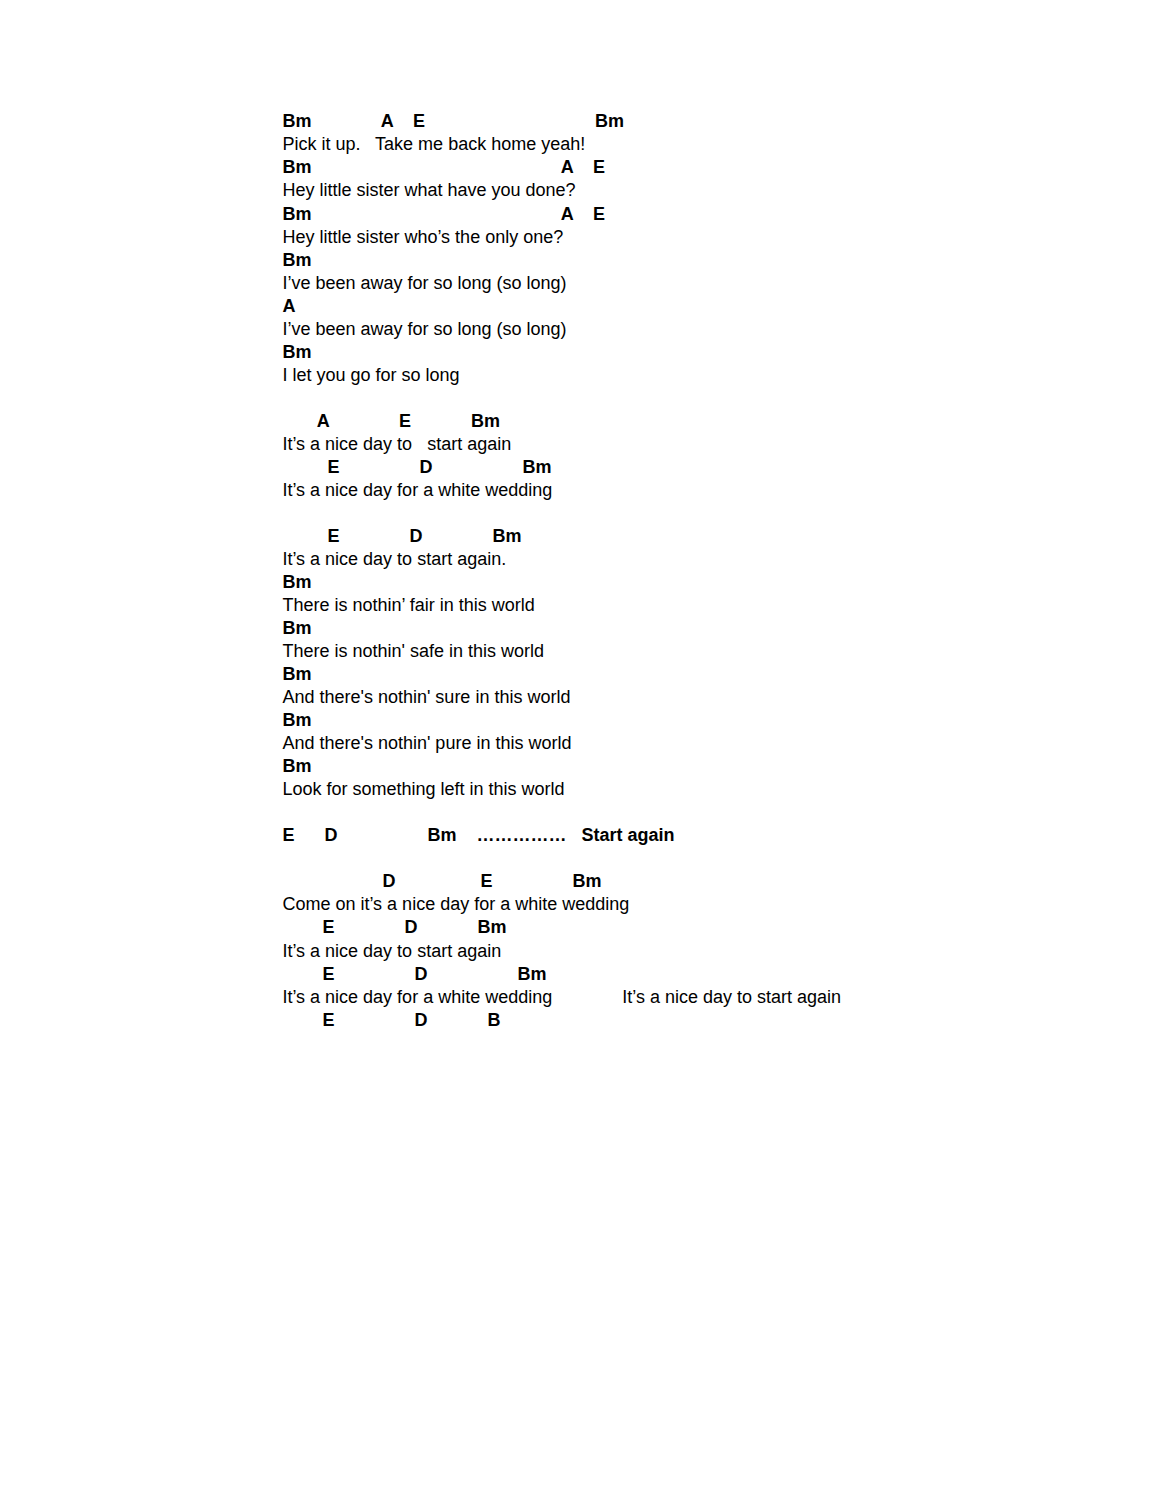Bm A E Bm
Pick it up. Take me back home yeah!
Bm A E
Hey little sister what have you done?
Bm A E
Hey little sister who’s the only one?
Bm
I’ve been away for so long (so long)
A
I’ve been away for so long (so long)
Bm
I let you go for so long
A E Bm
It’s a nice day to start again
E D Bm
It’s a nice day for a white wedding
E D Bm
It’s a nice day to start again.
Bm
There is nothin’ fair in this world
Bm
There is nothin' safe in this world
Bm
And there's nothin' sure in this world
Bm
And there's nothin' pure in this world
Bm
Look for something left in this world
E D Bm …………… Start again
D E Bm
Come on it’s a nice day for a white wedding
E D Bm
It’s a nice day to start again
E D Bm
It’s a nice day for a white wedding It’s a nice day to start again
E D B